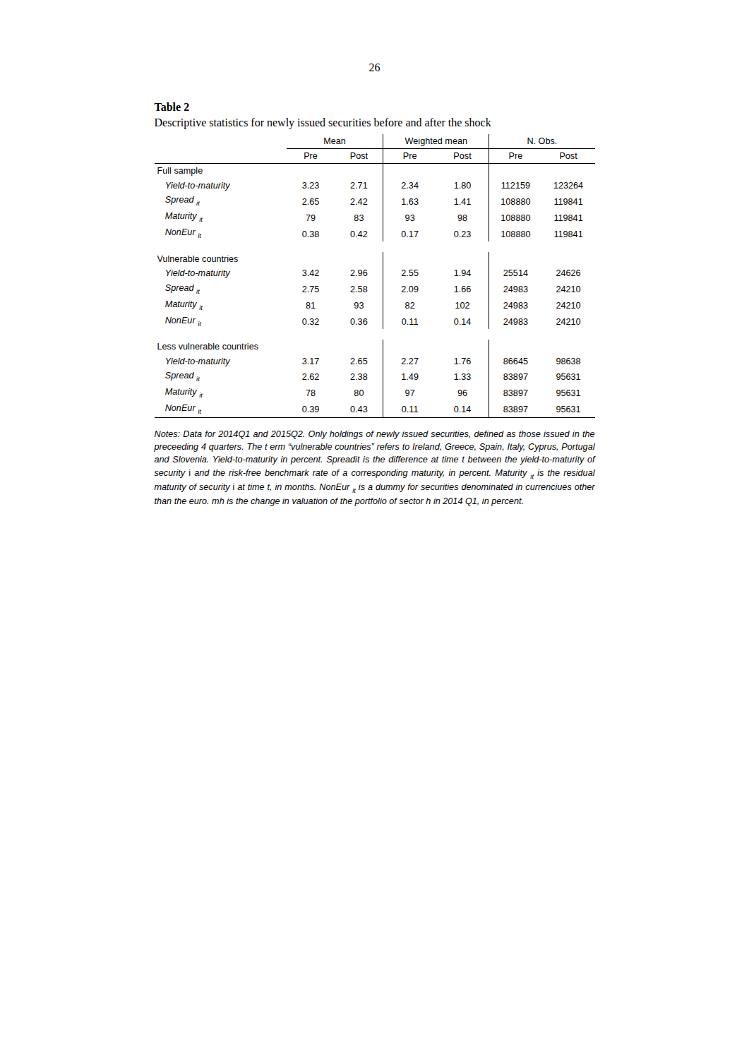26
Table 2
Descriptive statistics for newly issued securities before and after the shock
| | Mean | Weighted mean | N. Obs. |
| --- | --- | --- | --- |
| | Pre | Post | Pre | Post | Pre | Post |
| Full sample | | | | | | |
| Yield-to-maturity | 3.23 | 2.71 | 2.34 | 1.80 | 112159 | 123264 |
| Spread it | 2.65 | 2.42 | 1.63 | 1.41 | 108880 | 119841 |
| Maturity it | 79 | 83 | 93 | 98 | 108880 | 119841 |
| NonEur it | 0.38 | 0.42 | 0.17 | 0.23 | 108880 | 119841 |
| Vulnerable countries | | | | | | |
| Yield-to-maturity | 3.42 | 2.96 | 2.55 | 1.94 | 25514 | 24626 |
| Spread it | 2.75 | 2.58 | 2.09 | 1.66 | 24983 | 24210 |
| Maturity it | 81 | 93 | 82 | 102 | 24983 | 24210 |
| NonEur it | 0.32 | 0.36 | 0.11 | 0.14 | 24983 | 24210 |
| Less vulnerable countries | | | | | | |
| Yield-to-maturity | 3.17 | 2.65 | 2.27 | 1.76 | 86645 | 98638 |
| Spread it | 2.62 | 2.38 | 1.49 | 1.33 | 83897 | 95631 |
| Maturity it | 78 | 80 | 97 | 96 | 83897 | 95631 |
| NonEur it | 0.39 | 0.43 | 0.11 | 0.14 | 83897 | 95631 |
Notes: Data for 2014Q1 and 2015Q2. Only holdings of newly issued securities, defined as those issued in the preceeding 4 quarters. The t erm “vulnerable countries” refers to Ireland, Greece, Spain, Italy, Cyprus, Portugal and Slovenia. Yield-to-maturity in percent. Spreadit is the difference at time t between the yield-to-maturity of security i and the risk-free benchmark rate of a corresponding maturity, in percent. Maturity it is the residual maturity of security i at time t, in months. NonEur it is a dummy for securities denominated in currenciues other than the euro. mh is the change in valuation of the portfolio of sector h in 2014 Q1, in percent.